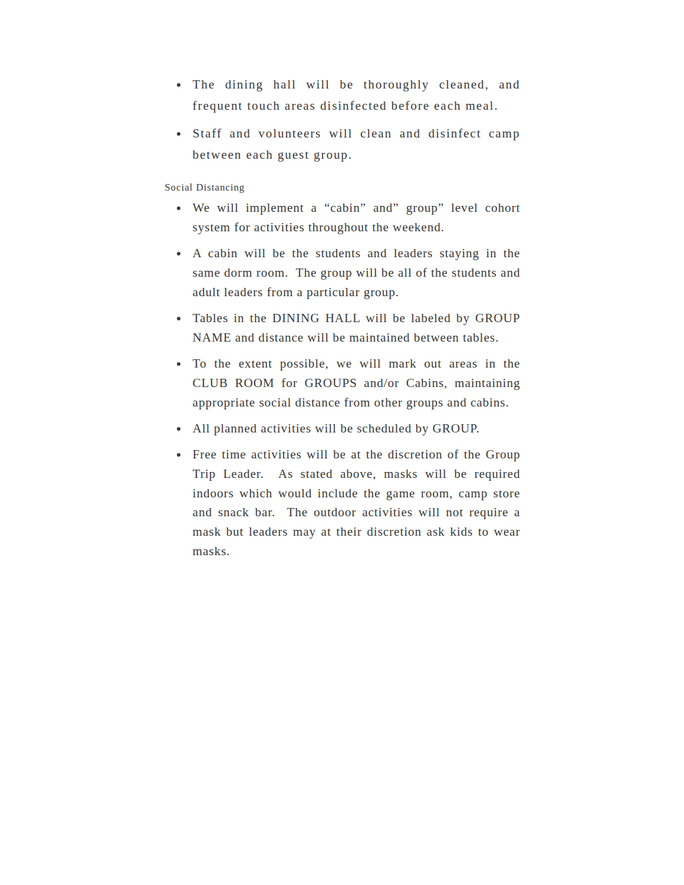The dining hall will be thoroughly cleaned, and frequent touch areas disinfected before each meal.
Staff and volunteers will clean and disinfect camp between each guest group.
Social Distancing
We will implement a “cabin” and” group” level cohort system for activities throughout the weekend.
A cabin will be the students and leaders staying in the same dorm room. The group will be all of the students and adult leaders from a particular group.
Tables in the DINING HALL will be labeled by GROUP NAME and distance will be maintained between tables.
To the extent possible, we will mark out areas in the CLUB ROOM for GROUPS and/or Cabins, maintaining appropriate social distance from other groups and cabins.
All planned activities will be scheduled by GROUP.
Free time activities will be at the discretion of the Group Trip Leader. As stated above, masks will be required indoors which would include the game room, camp store and snack bar. The outdoor activities will not require a mask but leaders may at their discretion ask kids to wear masks.